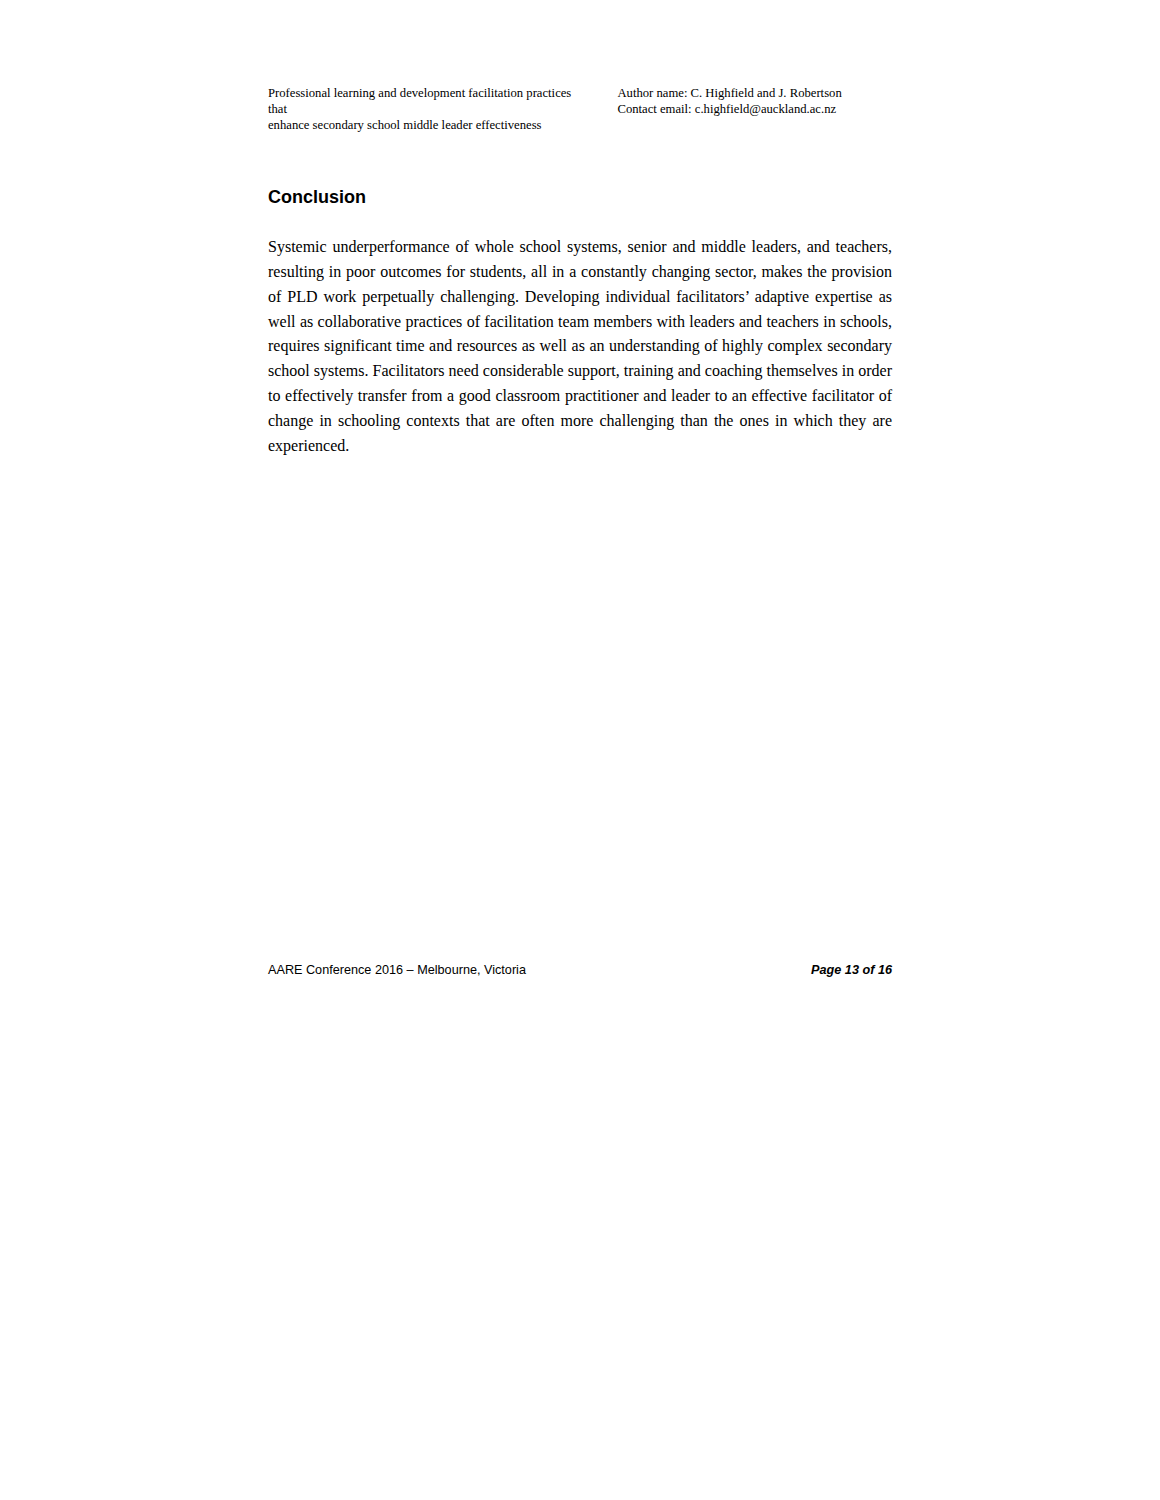Professional learning and development facilitation practices that
enhance secondary school middle leader effectiveness
Author name: C. Highfield and J. Robertson
Contact email: c.highfield@auckland.ac.nz
Conclusion
Systemic underperformance of whole school systems, senior and middle leaders, and teachers, resulting in poor outcomes for students, all in a constantly changing sector, makes the provision of PLD work perpetually challenging. Developing individual facilitators’ adaptive expertise as well as collaborative practices of facilitation team members with leaders and teachers in schools, requires significant time and resources as well as an understanding of highly complex secondary school systems. Facilitators need considerable support, training and coaching themselves in order to effectively transfer from a good classroom practitioner and leader to an effective facilitator of change in schooling contexts that are often more challenging than the ones in which they are experienced.
AARE Conference 2016 – Melbourne, Victoria
Page 13 of 16